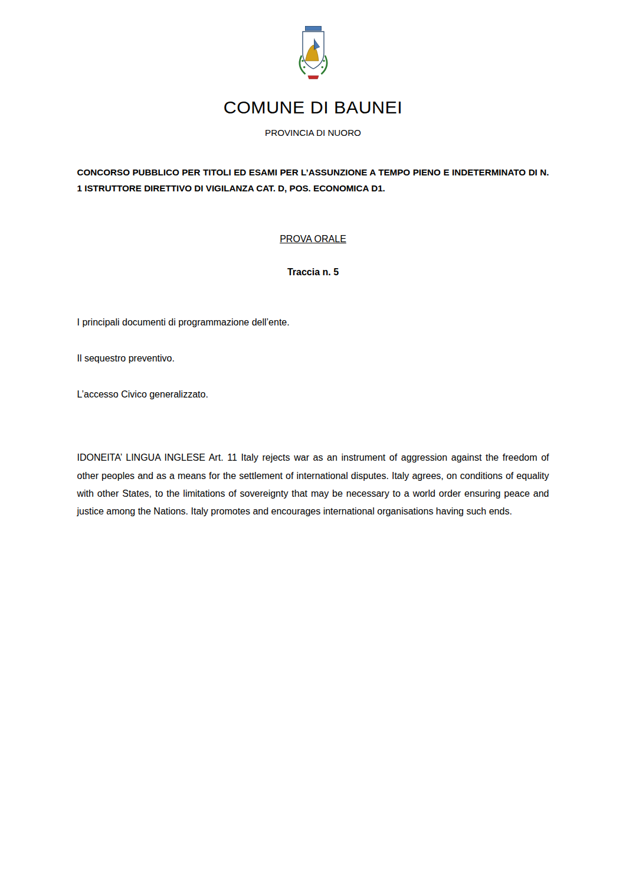COMUNE DI BAUNEI
PROVINCIA DI NUORO
CONCORSO PUBBLICO PER TITOLI ED ESAMI PER L’ASSUNZIONE A TEMPO PIENO E INDETERMINATO DI N. 1 ISTRUTTORE DIRETTIVO DI VIGILANZA CAT. D, POS. ECONOMICA D1.
PROVA ORALE
Traccia n. 5
I principali documenti di programmazione dell’ente.
Il sequestro preventivo.
L’accesso Civico generalizzato.
IDONEITA’ LINGUA INGLESE Art. 11 Italy rejects war as an instrument of aggression against the freedom of other peoples and as a means for the settlement of international disputes. Italy agrees, on conditions of equality with other States, to the limitations of sovereignty that may be necessary to a world order ensuring peace and justice among the Nations. Italy promotes and encourages international organisations having such ends.